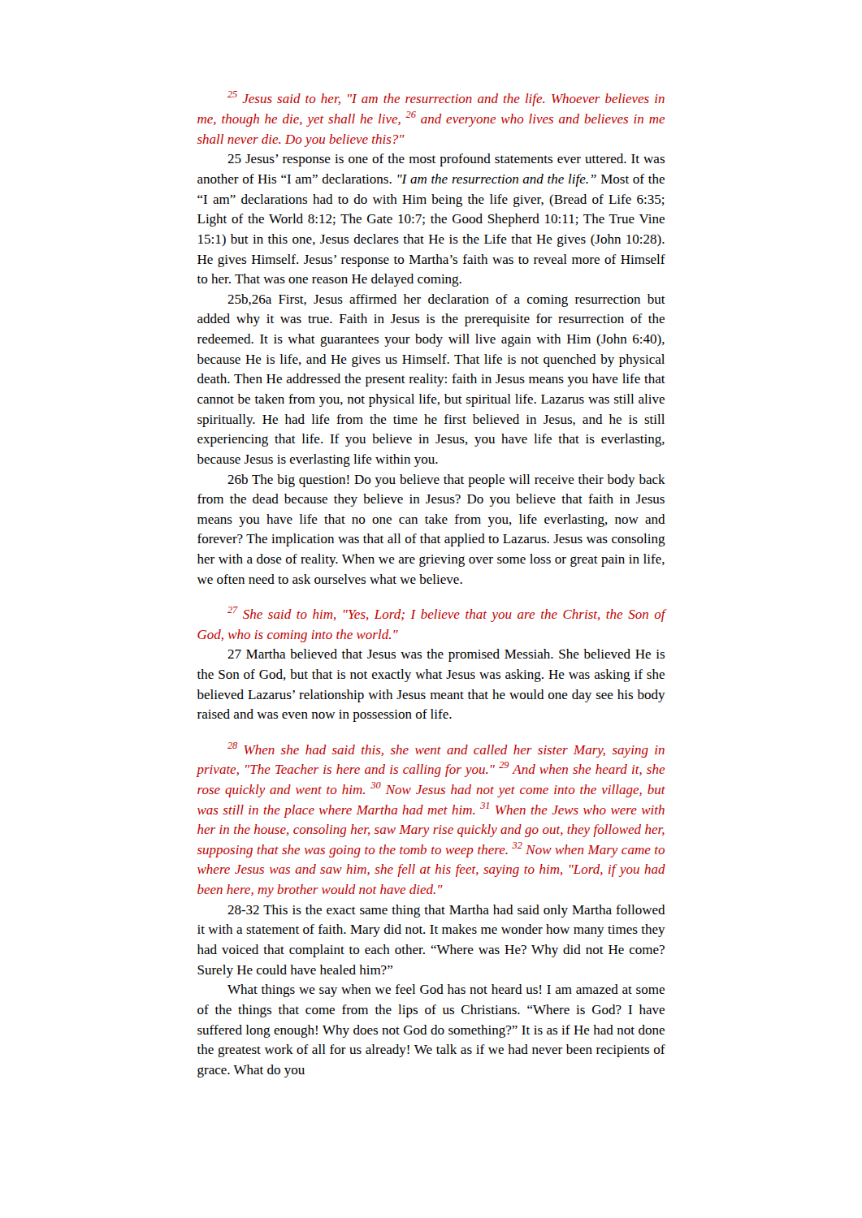25 Jesus said to her, "I am the resurrection and the life. Whoever believes in me, though he die, yet shall he live, 26 and everyone who lives and believes in me shall never die. Do you believe this?"
25 Jesus’ response is one of the most profound statements ever uttered. It was another of His “I am” declarations. "I am the resurrection and the life.” Most of the “I am” declarations had to do with Him being the life giver, (Bread of Life 6:35; Light of the World 8:12; The Gate 10:7; the Good Shepherd 10:11; The True Vine 15:1) but in this one, Jesus declares that He is the Life that He gives (John 10:28). He gives Himself. Jesus’ response to Martha’s faith was to reveal more of Himself to her. That was one reason He delayed coming.
25b,26a First, Jesus affirmed her declaration of a coming resurrection but added why it was true. Faith in Jesus is the prerequisite for resurrection of the redeemed. It is what guarantees your body will live again with Him (John 6:40), because He is life, and He gives us Himself. That life is not quenched by physical death. Then He addressed the present reality: faith in Jesus means you have life that cannot be taken from you, not physical life, but spiritual life. Lazarus was still alive spiritually. He had life from the time he first believed in Jesus, and he is still experiencing that life. If you believe in Jesus, you have life that is everlasting, because Jesus is everlasting life within you.
26b The big question! Do you believe that people will receive their body back from the dead because they believe in Jesus? Do you believe that faith in Jesus means you have life that no one can take from you, life everlasting, now and forever? The implication was that all of that applied to Lazarus. Jesus was consoling her with a dose of reality. When we are grieving over some loss or great pain in life, we often need to ask ourselves what we believe.
27 She said to him, "Yes, Lord; I believe that you are the Christ, the Son of God, who is coming into the world."
27 Martha believed that Jesus was the promised Messiah. She believed He is the Son of God, but that is not exactly what Jesus was asking. He was asking if she believed Lazarus’ relationship with Jesus meant that he would one day see his body raised and was even now in possession of life.
28 When she had said this, she went and called her sister Mary, saying in private, "The Teacher is here and is calling for you." 29 And when she heard it, she rose quickly and went to him. 30 Now Jesus had not yet come into the village, but was still in the place where Martha had met him. 31 When the Jews who were with her in the house, consoling her, saw Mary rise quickly and go out, they followed her, supposing that she was going to the tomb to weep there. 32 Now when Mary came to where Jesus was and saw him, she fell at his feet, saying to him, "Lord, if you had been here, my brother would not have died."
28-32 This is the exact same thing that Martha had said only Martha followed it with a statement of faith. Mary did not. It makes me wonder how many times they had voiced that complaint to each other. “Where was He? Why did not He come? Surely He could have healed him?”
What things we say when we feel God has not heard us! I am amazed at some of the things that come from the lips of us Christians. “Where is God? I have suffered long enough! Why does not God do something?” It is as if He had not done the greatest work of all for us already! We talk as if we had never been recipients of grace. What do you